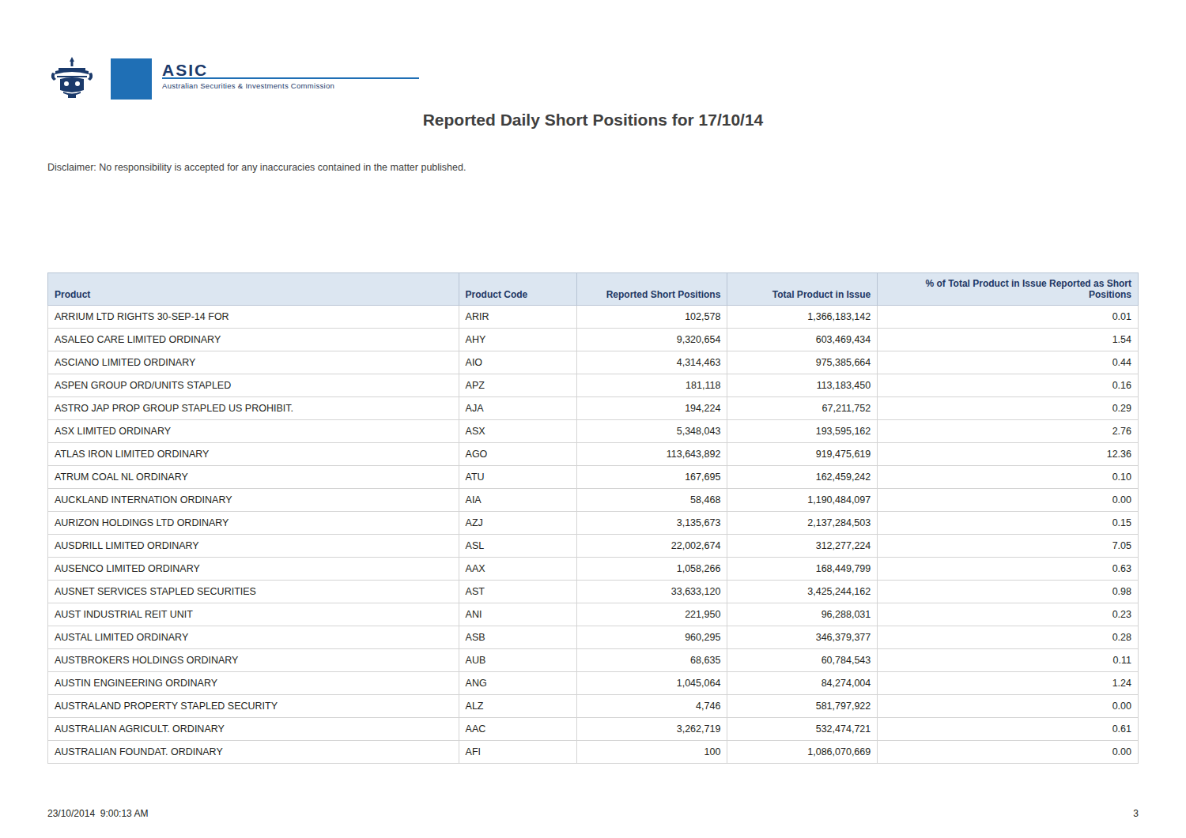ASIC
Australian Securities & Investments Commission
Reported Daily Short Positions for 17/10/14
Disclaimer: No responsibility is accepted for any inaccuracies contained in the matter published.
| Product | Product Code | Reported Short Positions | Total Product in Issue | % of Total Product in Issue Reported as Short Positions |
| --- | --- | --- | --- | --- |
| ARRIUM LTD RIGHTS 30-SEP-14 FOR | ARIR | 102,578 | 1,366,183,142 | 0.01 |
| ASALEO CARE LIMITED ORDINARY | AHY | 9,320,654 | 603,469,434 | 1.54 |
| ASCIANO LIMITED ORDINARY | AIO | 4,314,463 | 975,385,664 | 0.44 |
| ASPEN GROUP ORD/UNITS STAPLED | APZ | 181,118 | 113,183,450 | 0.16 |
| ASTRO JAP PROP GROUP STAPLED US PROHIBIT. | AJA | 194,224 | 67,211,752 | 0.29 |
| ASX LIMITED ORDINARY | ASX | 5,348,043 | 193,595,162 | 2.76 |
| ATLAS IRON LIMITED ORDINARY | AGO | 113,643,892 | 919,475,619 | 12.36 |
| ATRUM COAL NL ORDINARY | ATU | 167,695 | 162,459,242 | 0.10 |
| AUCKLAND INTERNATION ORDINARY | AIA | 58,468 | 1,190,484,097 | 0.00 |
| AURIZON HOLDINGS LTD ORDINARY | AZJ | 3,135,673 | 2,137,284,503 | 0.15 |
| AUSDRILL LIMITED ORDINARY | ASL | 22,002,674 | 312,277,224 | 7.05 |
| AUSENCO LIMITED ORDINARY | AAX | 1,058,266 | 168,449,799 | 0.63 |
| AUSNET SERVICES STAPLED SECURITIES | AST | 33,633,120 | 3,425,244,162 | 0.98 |
| AUST INDUSTRIAL REIT UNIT | ANI | 221,950 | 96,288,031 | 0.23 |
| AUSTAL LIMITED ORDINARY | ASB | 960,295 | 346,379,377 | 0.28 |
| AUSTBROKERS HOLDINGS ORDINARY | AUB | 68,635 | 60,784,543 | 0.11 |
| AUSTIN ENGINEERING ORDINARY | ANG | 1,045,064 | 84,274,004 | 1.24 |
| AUSTRALAND PROPERTY STAPLED SECURITY | ALZ | 4,746 | 581,797,922 | 0.00 |
| AUSTRALIAN AGRICULT. ORDINARY | AAC | 3,262,719 | 532,474,721 | 0.61 |
| AUSTRALIAN FOUNDAT. ORDINARY | AFI | 100 | 1,086,070,669 | 0.00 |
23/10/2014 9:00:13 AM
3